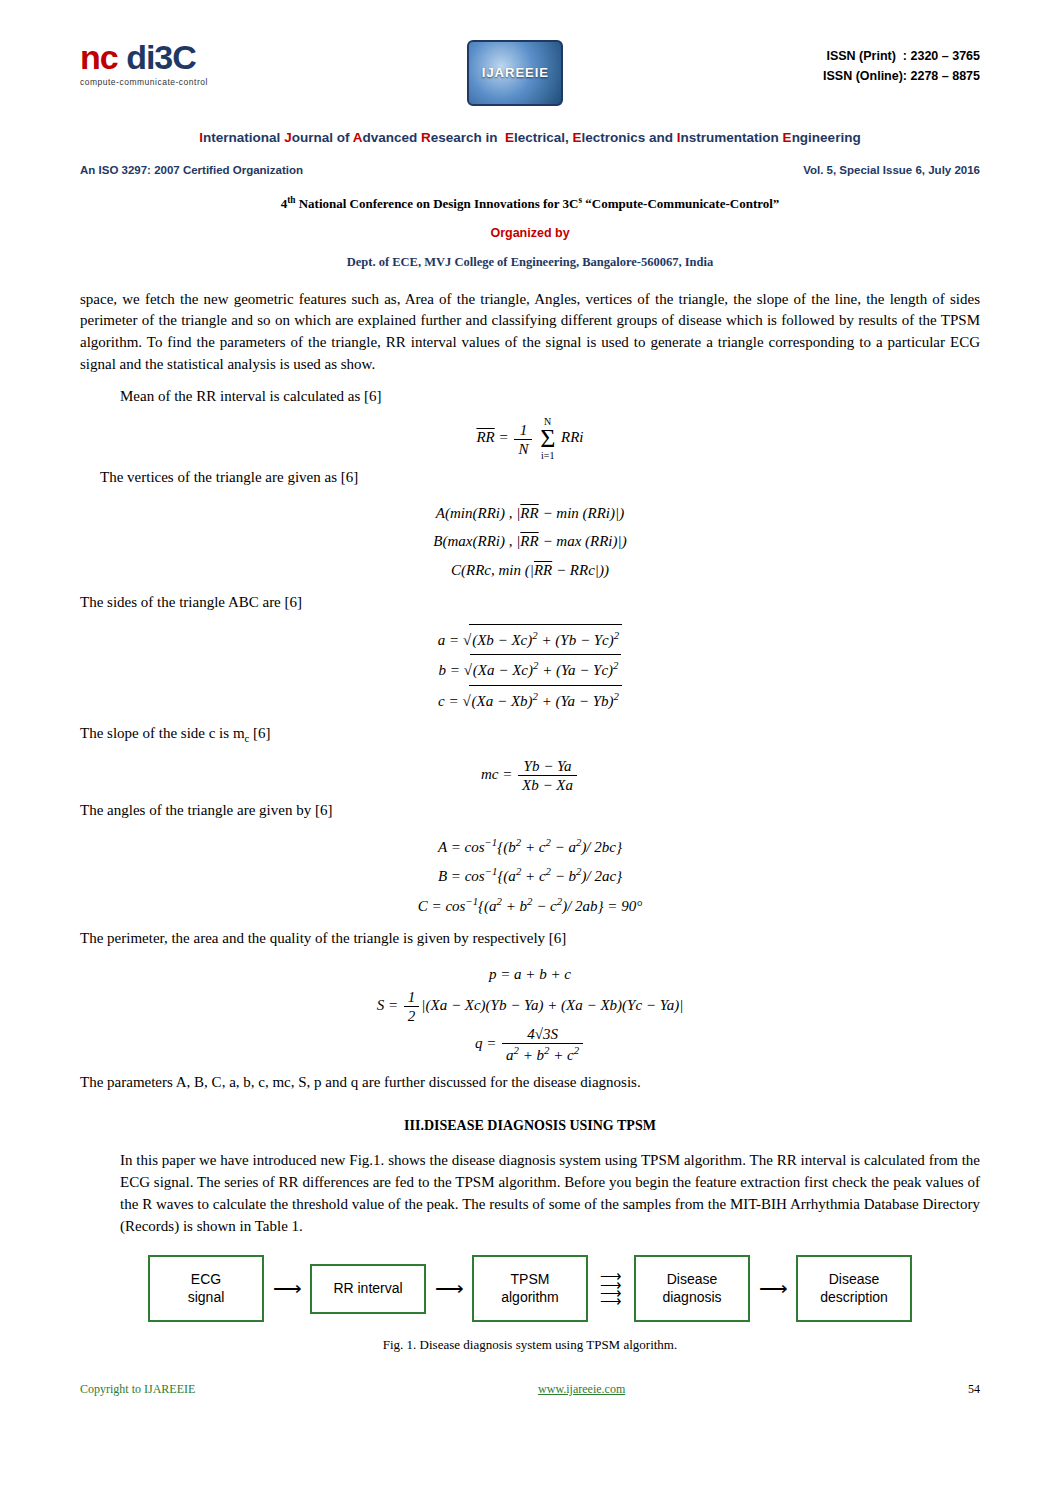nc di3C
compute-communicate-control
IJAREEIE
ISSN (Print) : 2320 – 3765
ISSN (Online): 2278 – 8875
International Journal of Advanced Research in Electrical, Electronics and Instrumentation Engineering
An ISO 3297: 2007 Certified Organization Vol. 5, Special Issue 6, July 2016
4th National Conference on Design Innovations for 3Cs “Compute-Communicate-Control”
Organized by
Dept. of ECE, MVJ College of Engineering, Bangalore-560067, India
space, we fetch the new geometric features such as, Area of the triangle, Angles, vertices of the triangle, the slope of the line, the length of sides perimeter of the triangle and so on which are explained further and classifying different groups of disease which is followed by results of the TPSM algorithm. To find the parameters of the triangle, RR interval values of the signal is used to generate a triangle corresponding to a particular ECG signal and the statistical analysis is used as show.
Mean of the RR interval is calculated as [6]
RR = 1 N NΣi=1 RRi
The vertices of the triangle are given as [6]
A(min(RRi) , |RR − min (RRi)|)
B(max(RRi) , |RR − max (RRi)|)
C(RRc, min (|RR − RRc|))
The sides of the triangle ABC are [6]
a = √(Xb − Xc)2 + (Yb − Yc)2
b = √(Xa − Xc)2 + (Ya − Yc)2
c = √(Xa − Xb)2 + (Ya − Yb)2
The slope of the side c is mc [6]
mc = Yb − Ya Xb − Xa
The angles of the triangle are given by [6]
A = cos−1{(b2 + c2 − a2)/ 2bc}
B = cos−1{(a2 + c2 − b2)/ 2ac}
C = cos−1{(a2 + b2 − c2)/ 2ab} = 90°
The perimeter, the area and the quality of the triangle is given by respectively [6]
p = a + b + c
S = 12|(Xa − Xc)(Yb − Ya) + (Xa − Xb)(Yc − Ya)|
q = 4√3S a2 + b2 + c2
The parameters A, B, C, a, b, c, mc, S, p and q are further discussed for the disease diagnosis.
III.DISEASE DIAGNOSIS USING TPSM
In this paper we have introduced new Fig.1. shows the disease diagnosis system using TPSM algorithm. The RR interval is calculated from the ECG signal. The series of RR differences are fed to the TPSM algorithm. Before you begin the feature extraction first check the peak values of the R waves to calculate the threshold value of the peak. The results of some of the samples from the MIT-BIH Arrhythmia Database Directory (Records) is shown in Table 1.
ECG
signal
⟶
RR interval
⟶
TPSM
algorithm
⟶
⟶
⟶
⟶
Disease
diagnosis
⟶
Disease
description
Fig. 1. Disease diagnosis system using TPSM algorithm.
Copyright to IJAREEIE www.ijareeie.com 54